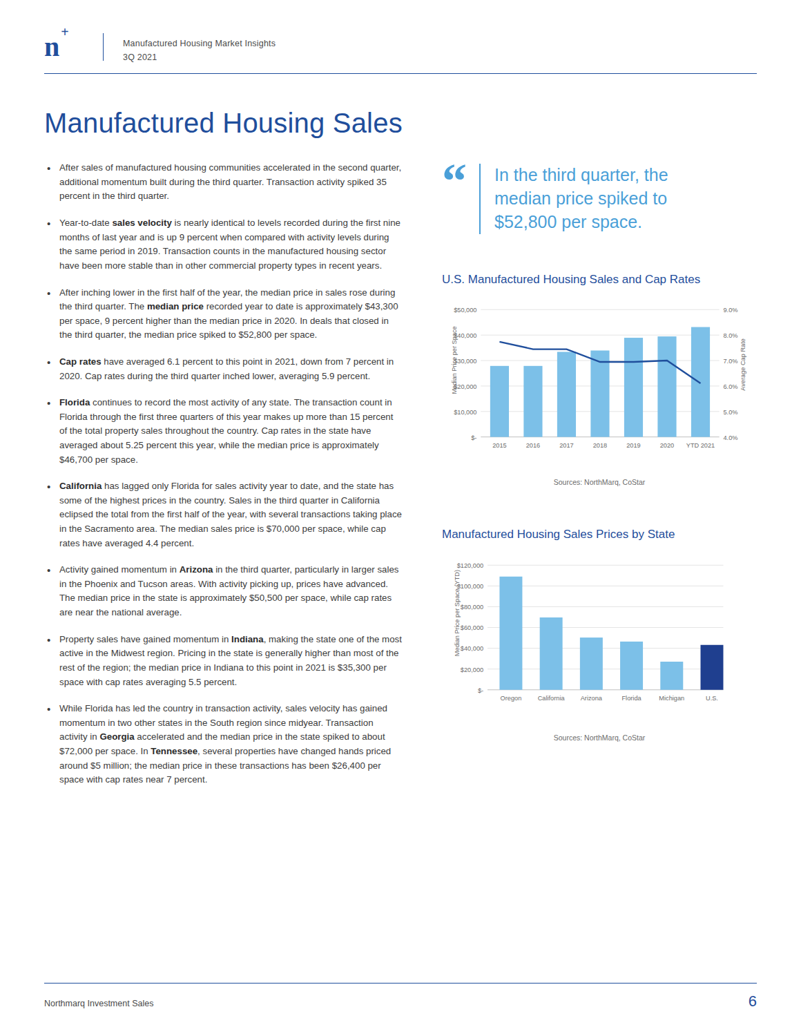n+
Manufactured Housing Market Insights
3Q 2021
Manufactured Housing Sales
After sales of manufactured housing communities accelerated in the second quarter, additional momentum built during the third quarter. Transaction activity spiked 35 percent in the third quarter.
Year-to-date sales velocity is nearly identical to levels recorded during the first nine months of last year and is up 9 percent when compared with activity levels during the same period in 2019. Transaction counts in the manufactured housing sector have been more stable than in other commercial property types in recent years.
After inching lower in the first half of the year, the median price in sales rose during the third quarter. The median price recorded year to date is approximately $43,300 per space, 9 percent higher than the median price in 2020. In deals that closed in the third quarter, the median price spiked to $52,800 per space.
Cap rates have averaged 6.1 percent to this point in 2021, down from 7 percent in 2020. Cap rates during the third quarter inched lower, averaging 5.9 percent.
Florida continues to record the most activity of any state. The transaction count in Florida through the first three quarters of this year makes up more than 15 percent of the total property sales throughout the country. Cap rates in the state have averaged about 5.25 percent this year, while the median price is approximately $46,700 per space.
California has lagged only Florida for sales activity year to date, and the state has some of the highest prices in the country. Sales in the third quarter in California eclipsed the total from the first half of the year, with several transactions taking place in the Sacramento area. The median sales price is $70,000 per space, while cap rates have averaged 4.4 percent.
Activity gained momentum in Arizona in the third quarter, particularly in larger sales in the Phoenix and Tucson areas. With activity picking up, prices have advanced. The median price in the state is approximately $50,500 per space, while cap rates are near the national average.
Property sales have gained momentum in Indiana, making the state one of the most active in the Midwest region. Pricing in the state is generally higher than most of the rest of the region; the median price in Indiana to this point in 2021 is $35,300 per space with cap rates averaging 5.5 percent.
While Florida has led the country in transaction activity, sales velocity has gained momentum in two other states in the South region since midyear. Transaction activity in Georgia accelerated and the median price in the state spiked to about $72,000 per space. In Tennessee, several properties have changed hands priced around $5 million; the median price in these transactions has been $26,400 per space with cap rates near 7 percent.
“
In the third quarter, the median price spiked to $52,800 per space.
U.S. Manufactured Housing Sales and Cap Rates
$50,000 $40,000 $30,000 $20,000 $10,000 $- 9.0% 8.0% 7.0% 6.0% 5.0% 4.0% Median Price per Space Average Cap Rate 2015 2016 2017 2018 2019 2020 YTD 2021
Sources: NorthMarq, CoStar
Manufactured Housing Sales Prices by State
$120,000 $100,000 $80,000 $60,000 $40,000 $20,000 $- Median Price per Space (YTD) Oregon California Arizona Florida Michigan U.S.
Sources: NorthMarq, CoStar
Northmarq Investment Sales
6